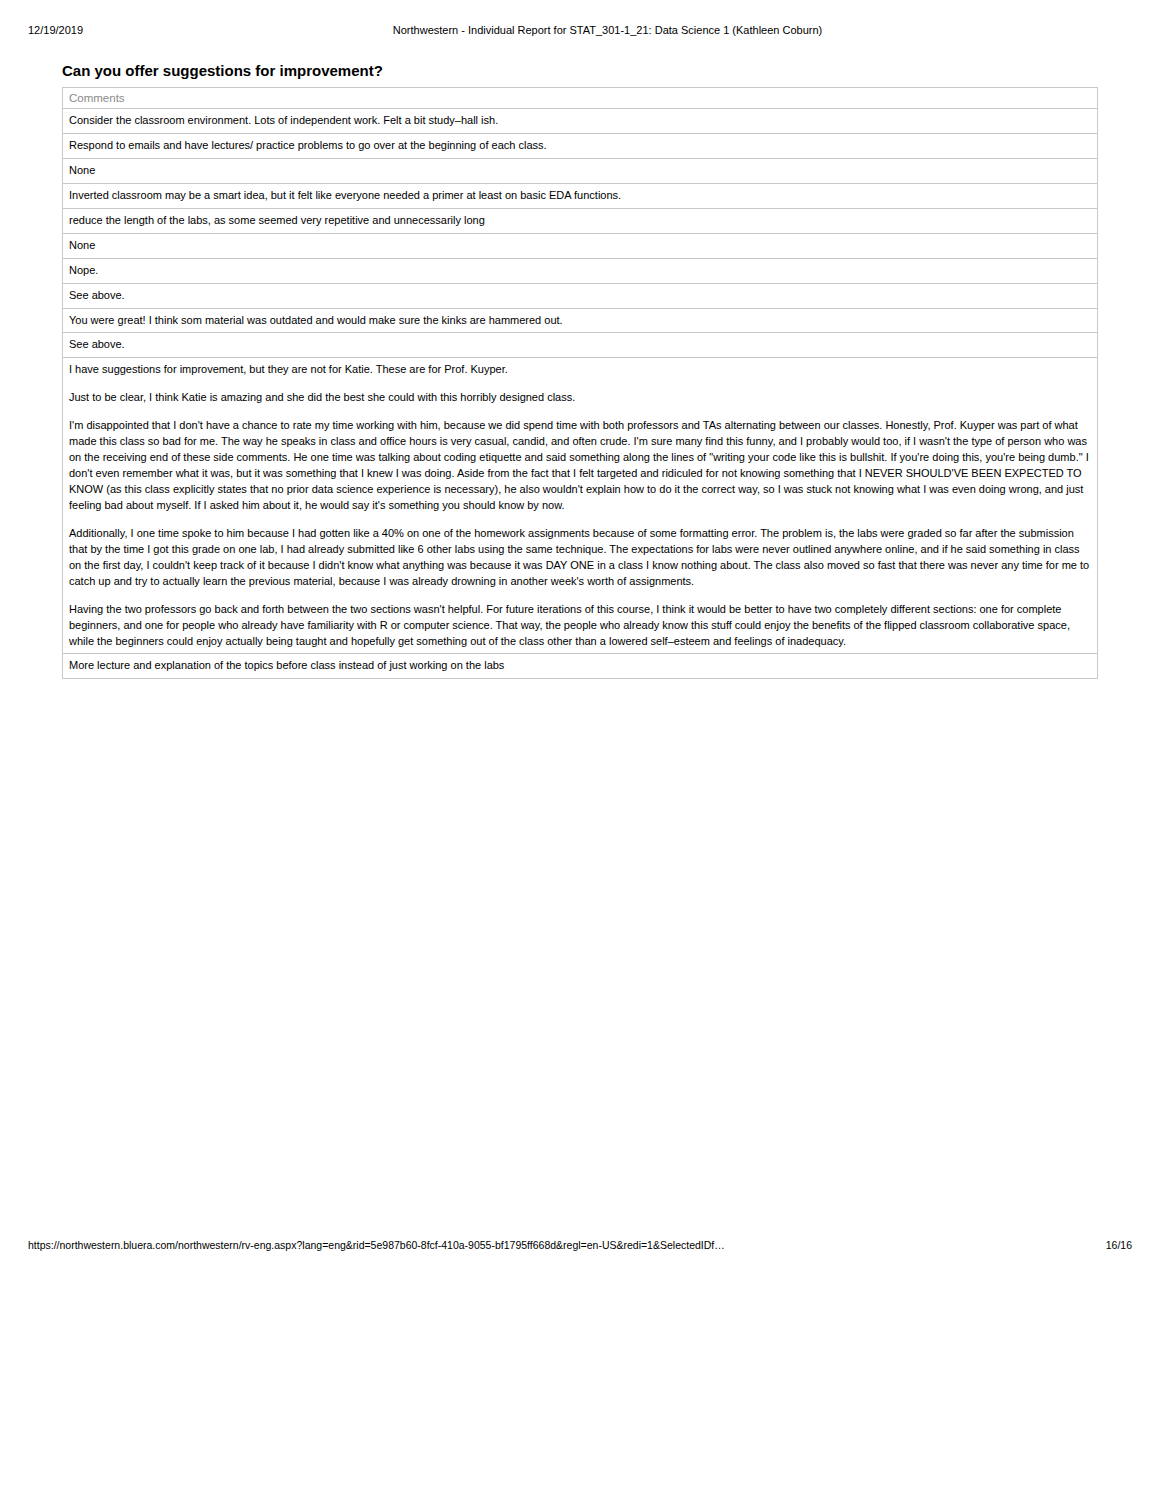12/19/2019
Northwestern - Individual Report for STAT_301-1_21: Data Science 1 (Kathleen Coburn)
Can you offer suggestions for improvement?
| Comments |
| --- |
| Consider the classroom environment. Lots of independent work. Felt a bit study–hall ish. |
| Respond to emails and have lectures/ practice problems to go over at the beginning of each class. |
| None |
| Inverted classroom may be a smart idea, but it felt like everyone needed a primer at least on basic EDA functions. |
| reduce the length of the labs, as some seemed very repetitive and unnecessarily long |
| None |
| Nope. |
| See above. |
| You were great! I think som material was outdated and would make sure the kinks are hammered out. |
| See above. |
| I have suggestions for improvement, but they are not for Katie. These are for Prof. Kuyper. Just to be clear, I think Katie is amazing and she did the best she could with this horribly designed class. I'm disappointed that I don't have a chance to rate my time working with him, because we did spend time with both professors and TAs alternating between our classes. Honestly, Prof. Kuyper was part of what made this class so bad for me. The way he speaks in class and office hours is very casual, candid, and often crude. I'm sure many find this funny, and I probably would too, if I wasn't the type of person who was on the receiving end of these side comments. He one time was talking about coding etiquette and said something along the lines of "writing your code like this is bullshit. If you're doing this, you're being dumb." I don't even remember what it was, but it was something that I knew I was doing. Aside from the fact that I felt targeted and ridiculed for not knowing something that I NEVER SHOULD'VE BEEN EXPECTED TO KNOW (as this class explicitly states that no prior data science experience is necessary), he also wouldn't explain how to do it the correct way, so I was stuck not knowing what I was even doing wrong, and just feeling bad about myself. If I asked him about it, he would say it's something you should know by now. Additionally, I one time spoke to him because I had gotten like a 40% on one of the homework assignments because of some formatting error. The problem is, the labs were graded so far after the submission that by the time I got this grade on one lab, I had already submitted like 6 other labs using the same technique. The expectations for labs were never outlined anywhere online, and if he said something in class on the first day, I couldn't keep track of it because I didn't know what anything was because it was DAY ONE in a class I know nothing about. The class also moved so fast that there was never any time for me to catch up and try to actually learn the previous material, because I was already drowning in another week's worth of assignments. Having the two professors go back and forth between the two sections wasn't helpful. For future iterations of this course, I think it would be better to have two completely different sections: one for complete beginners, and one for people who already have familiarity with R or computer science. That way, the people who already know this stuff could enjoy the benefits of the flipped classroom collaborative space, while the beginners could enjoy actually being taught and hopefully get something out of the class other than a lowered self–esteem and feelings of inadequacy. |
| More lecture and explanation of the topics before class instead of just working on the labs |
https://northwestern.bluera.com/northwestern/rv-eng.aspx?lang=eng&rid=5e987b60-8fcf-410a-9055-bf1795ff668d&regl=en-US&redi=1&SelectedIDf…
16/16